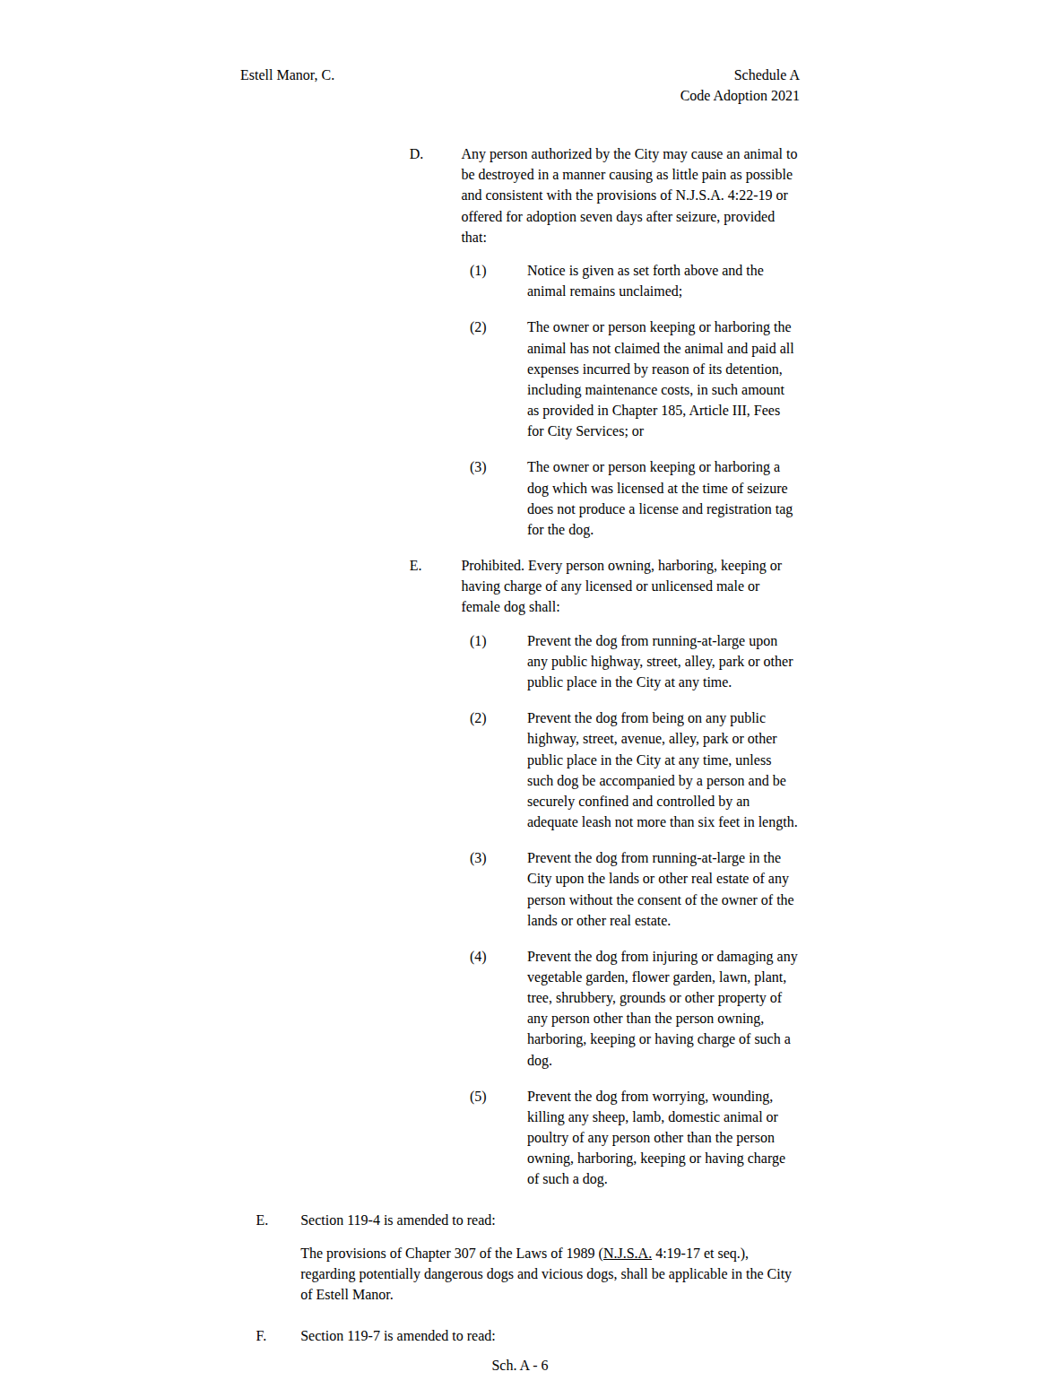Estell Manor, C.
Schedule A
Code Adoption 2021
D.
Any person authorized by the City may cause an animal to be destroyed in a manner causing as little pain as possible and consistent with the provisions of N.J.S.A. 4:22-19 or offered for adoption seven days after seizure, provided that:
(1)
Notice is given as set forth above and the animal remains unclaimed;
(2)
The owner or person keeping or harboring the animal has not claimed the animal and paid all expenses incurred by reason of its detention, including maintenance costs, in such amount as provided in Chapter 185, Article III, Fees for City Services; or
(3)
The owner or person keeping or harboring a dog which was licensed at the time of seizure does not produce a license and registration tag for the dog.
E.
Prohibited. Every person owning, harboring, keeping or having charge of any licensed or unlicensed male or female dog shall:
(1)
Prevent the dog from running-at-large upon any public highway, street, alley, park or other public place in the City at any time.
(2)
Prevent the dog from being on any public highway, street, avenue, alley, park or other public place in the City at any time, unless such dog be accompanied by a person and be securely confined and controlled by an adequate leash not more than six feet in length.
(3)
Prevent the dog from running-at-large in the City upon the lands or other real estate of any person without the consent of the owner of the lands or other real estate.
(4)
Prevent the dog from injuring or damaging any vegetable garden, flower garden, lawn, plant, tree, shrubbery, grounds or other property of any person other than the person owning, harboring, keeping or having charge of such a dog.
(5)
Prevent the dog from worrying, wounding, killing any sheep, lamb, domestic animal or poultry of any person other than the person owning, harboring, keeping or having charge of such a dog.
E.
Section 119-4 is amended to read:
The provisions of Chapter 307 of the Laws of 1989 (N.J.S.A. 4:19-17 et seq.), regarding potentially dangerous dogs and vicious dogs, shall be applicable in the City of Estell Manor.
F.
Section 119-7 is amended to read:
Sch. A - 6